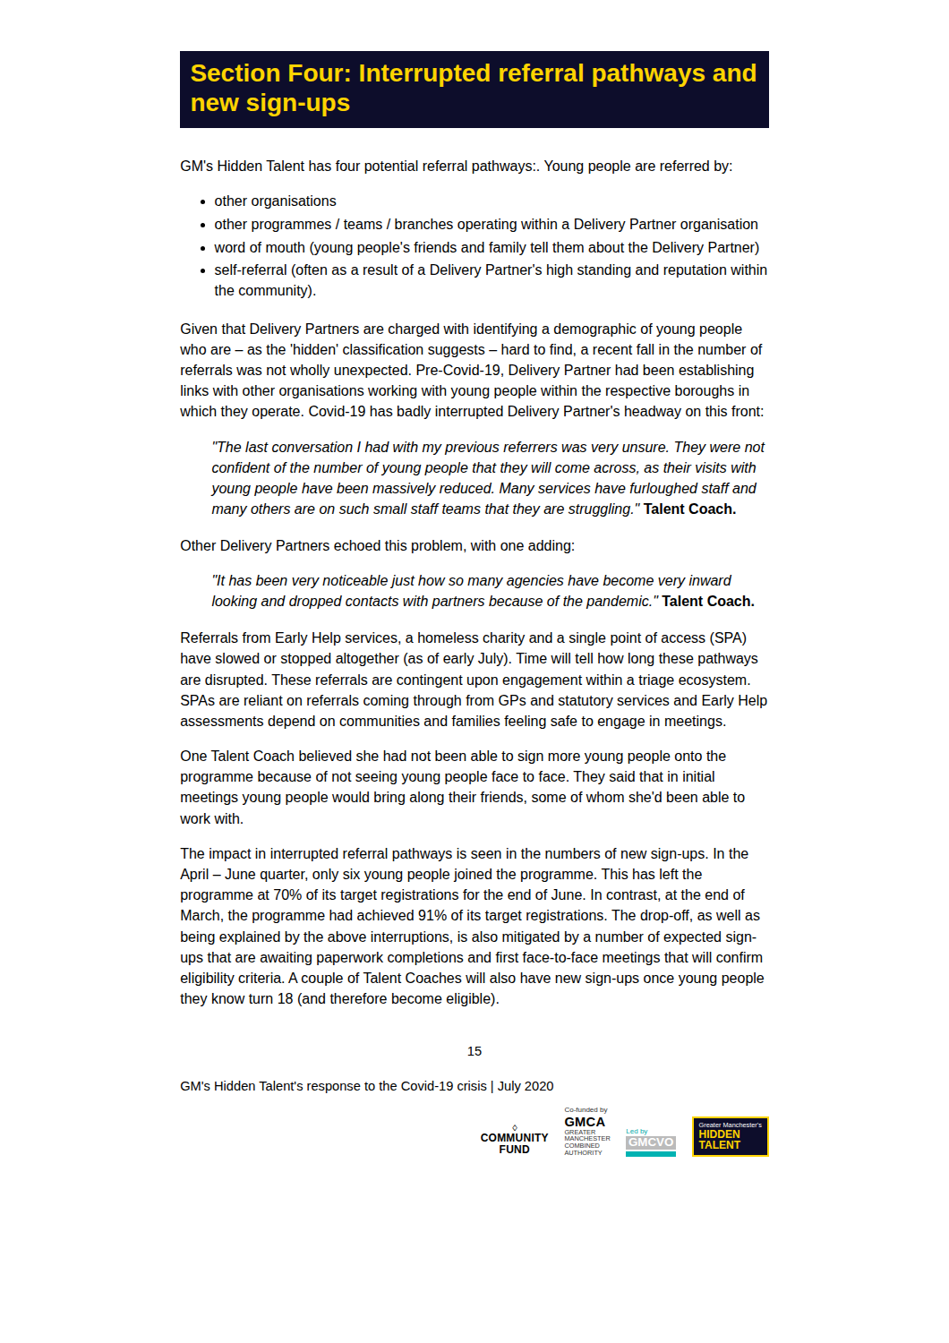Section Four: Interrupted referral pathways and new sign-ups
GM's Hidden Talent has four potential referral pathways:. Young people are referred by:
other organisations
other programmes / teams / branches operating within a Delivery Partner organisation
word of mouth (young people's friends and family tell them about the Delivery Partner)
self-referral (often as a result of a Delivery Partner's high standing and reputation within the community).
Given that Delivery Partners are charged with identifying a demographic of young people who are – as the 'hidden' classification suggests – hard to find, a recent fall in the number of referrals was not wholly unexpected. Pre-Covid-19, Delivery Partner had been establishing links with other organisations working with young people within the respective boroughs in which they operate. Covid-19 has badly interrupted Delivery Partner's headway on this front:
"The last conversation I had with my previous referrers was very unsure. They were not confident of the number of young people that they will come across, as their visits with young people have been massively reduced. Many services have furloughed staff and many others are on such small staff teams that they are struggling." Talent Coach.
Other Delivery Partners echoed this problem, with one adding:
"It has been very noticeable just how so many agencies have become very inward looking and dropped contacts with partners because of the pandemic." Talent Coach.
Referrals from Early Help services, a homeless charity and a single point of access (SPA) have slowed or stopped altogether (as of early July). Time will tell how long these pathways are disrupted. These referrals are contingent upon engagement within a triage ecosystem. SPAs are reliant on referrals coming through from GPs and statutory services and Early Help assessments depend on communities and families feeling safe to engage in meetings.
One Talent Coach believed she had not been able to sign more young people onto the programme because of not seeing young people face to face. They said that in initial meetings young people would bring along their friends, some of whom she'd been able to work with.
The impact in interrupted referral pathways is seen in the numbers of new sign-ups. In the April – June quarter, only six young people joined the programme. This has left the programme at 70% of its target registrations for the end of June. In contrast, at the end of March, the programme had achieved 91% of its target registrations. The drop-off, as well as being explained by the above interruptions, is also mitigated by a number of expected sign-ups that are awaiting paperwork completions and first face-to-face meetings that will confirm eligibility criteria. A couple of Talent Coaches will also have new sign-ups once young people they know turn 18 (and therefore become eligible).
15
GM's Hidden Talent's response to the Covid-19 crisis | July 2020
♢
COMMUNITY
FUND
Co-funded by
GMCA
GREATER
MANCHESTER
COMBINED
AUTHORITY
Led by
GMCVO
Greater Manchester's HIDDEN
TALENT